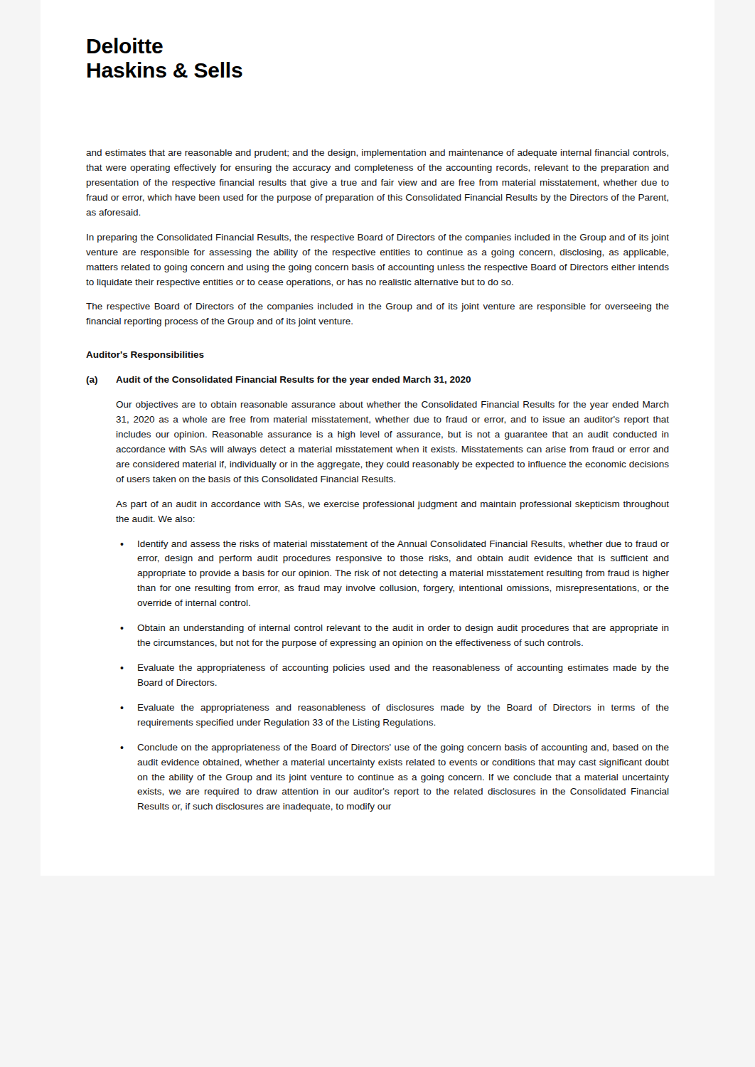Deloitte
Haskins & Sells
and estimates that are reasonable and prudent; and the design, implementation and maintenance of adequate internal financial controls, that were operating effectively for ensuring the accuracy and completeness of the accounting records, relevant to the preparation and presentation of the respective financial results that give a true and fair view and are free from material misstatement, whether due to fraud or error, which have been used for the purpose of preparation of this Consolidated Financial Results by the Directors of the Parent, as aforesaid.
In preparing the Consolidated Financial Results, the respective Board of Directors of the companies included in the Group and of its joint venture are responsible for assessing the ability of the respective entities to continue as a going concern, disclosing, as applicable, matters related to going concern and using the going concern basis of accounting unless the respective Board of Directors either intends to liquidate their respective entities or to cease operations, or has no realistic alternative but to do so.
The respective Board of Directors of the companies included in the Group and of its joint venture are responsible for overseeing the financial reporting process of the Group and of its joint venture.
Auditor's Responsibilities
(a) Audit of the Consolidated Financial Results for the year ended March 31, 2020
Our objectives are to obtain reasonable assurance about whether the Consolidated Financial Results for the year ended March 31, 2020 as a whole are free from material misstatement, whether due to fraud or error, and to issue an auditor's report that includes our opinion. Reasonable assurance is a high level of assurance, but is not a guarantee that an audit conducted in accordance with SAs will always detect a material misstatement when it exists. Misstatements can arise from fraud or error and are considered material if, individually or in the aggregate, they could reasonably be expected to influence the economic decisions of users taken on the basis of this Consolidated Financial Results.
As part of an audit in accordance with SAs, we exercise professional judgment and maintain professional skepticism throughout the audit. We also:
Identify and assess the risks of material misstatement of the Annual Consolidated Financial Results, whether due to fraud or error, design and perform audit procedures responsive to those risks, and obtain audit evidence that is sufficient and appropriate to provide a basis for our opinion. The risk of not detecting a material misstatement resulting from fraud is higher than for one resulting from error, as fraud may involve collusion, forgery, intentional omissions, misrepresentations, or the override of internal control.
Obtain an understanding of internal control relevant to the audit in order to design audit procedures that are appropriate in the circumstances, but not for the purpose of expressing an opinion on the effectiveness of such controls.
Evaluate the appropriateness of accounting policies used and the reasonableness of accounting estimates made by the Board of Directors.
Evaluate the appropriateness and reasonableness of disclosures made by the Board of Directors in terms of the requirements specified under Regulation 33 of the Listing Regulations.
Conclude on the appropriateness of the Board of Directors' use of the going concern basis of accounting and, based on the audit evidence obtained, whether a material uncertainty exists related to events or conditions that may cast significant doubt on the ability of the Group and its joint venture to continue as a going concern. If we conclude that a material uncertainty exists, we are required to draw attention in our auditor's report to the related disclosures in the Consolidated Financial Results or, if such disclosures are inadequate, to modify our